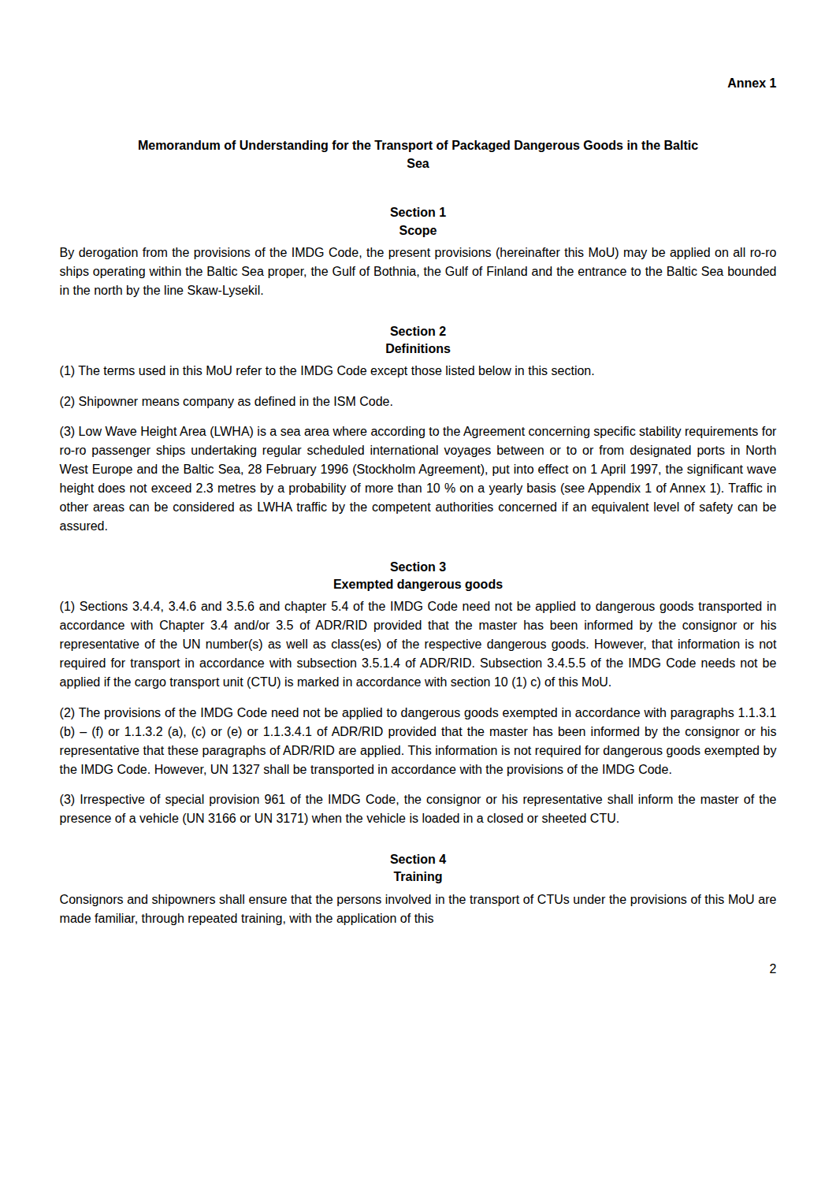Annex 1
Memorandum of Understanding for the Transport of Packaged Dangerous Goods in the Baltic Sea
Section 1Scope
By derogation from the provisions of the IMDG Code, the present provisions (hereinafter this MoU) may be applied on all ro-ro ships operating within the Baltic Sea proper, the Gulf of Bothnia, the Gulf of Finland and the entrance to the Baltic Sea bounded in the north by the line Skaw-Lysekil.
Section 2Definitions
(1) The terms used in this MoU refer to the IMDG Code except those listed below in this section.
(2) Shipowner means company as defined in the ISM Code.
(3) Low Wave Height Area (LWHA) is a sea area where according to the Agreement concerning specific stability requirements for ro-ro passenger ships undertaking regular scheduled international voyages between or to or from designated ports in North West Europe and the Baltic Sea, 28 February 1996 (Stockholm Agreement), put into effect on 1 April 1997, the significant wave height does not exceed 2.3 metres by a probability of more than 10 % on a yearly basis (see Appendix 1 of Annex 1). Traffic in other areas can be considered as LWHA traffic by the competent authorities concerned if an equivalent level of safety can be assured.
Section 3Exempted dangerous goods
(1) Sections 3.4.4, 3.4.6 and 3.5.6 and chapter 5.4 of the IMDG Code need not be applied to dangerous goods transported in accordance with Chapter 3.4 and/or 3.5 of ADR/RID provided that the master has been informed by the consignor or his representative of the UN number(s) as well as class(es) of the respective dangerous goods. However, that information is not required for transport in accordance with subsection 3.5.1.4 of ADR/RID. Subsection 3.4.5.5 of the IMDG Code needs not be applied if the cargo transport unit (CTU) is marked in accordance with section 10 (1) c) of this MoU.
(2) The provisions of the IMDG Code need not be applied to dangerous goods exempted in accordance with paragraphs 1.1.3.1 (b) – (f) or 1.1.3.2 (a), (c) or (e) or 1.1.3.4.1 of ADR/RID provided that the master has been informed by the consignor or his representative that these paragraphs of ADR/RID are applied. This information is not required for dangerous goods exempted by the IMDG Code. However, UN 1327 shall be transported in accordance with the provisions of the IMDG Code.
(3) Irrespective of special provision 961 of the IMDG Code, the consignor or his representative shall inform the master of the presence of a vehicle (UN 3166 or UN 3171) when the vehicle is loaded in a closed or sheeted CTU.
Section 4Training
Consignors and shipowners shall ensure that the persons involved in the transport of CTUs under the provisions of this MoU are made familiar, through repeated training, with the application of this
2